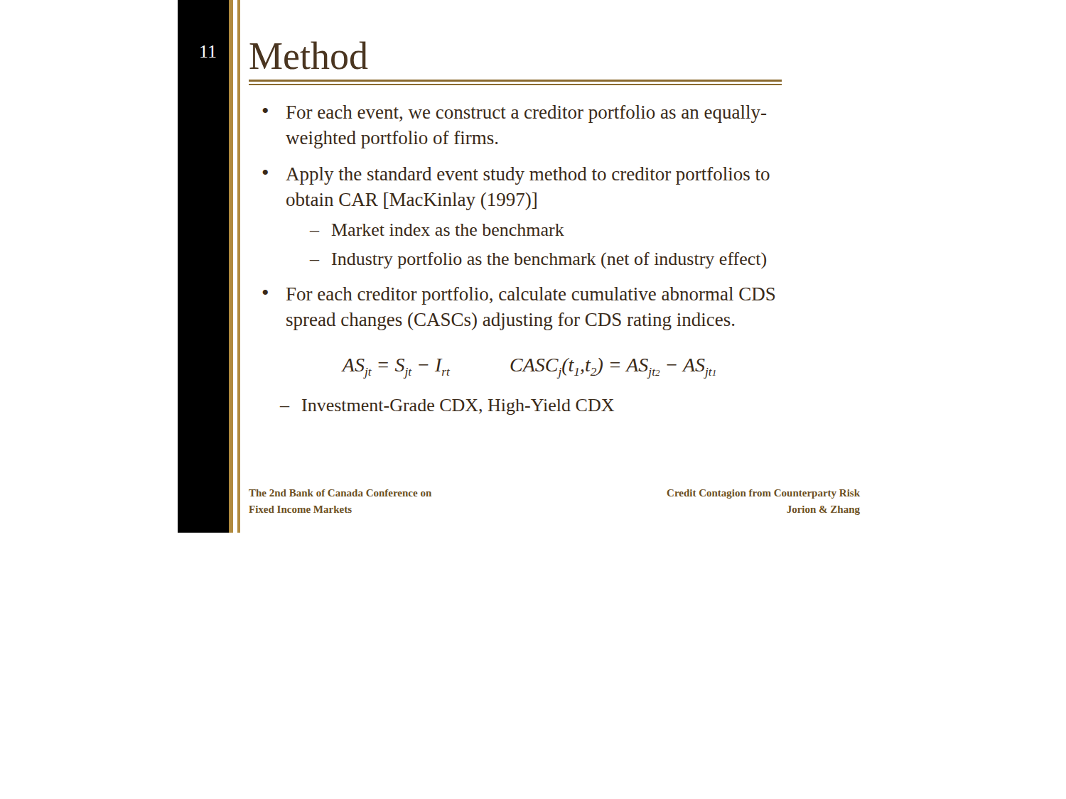11
Method
For each event, we construct a creditor portfolio as an equally-weighted portfolio of firms.
Apply the standard event study method to creditor portfolios to obtain CAR [MacKinlay (1997)]
Market index as the benchmark
Industry portfolio as the benchmark (net of industry effect)
For each creditor portfolio, calculate cumulative abnormal CDS spread changes (CASCs) adjusting for CDS rating indices.
ASjt = Sjt − Irt CASCj(t1,t2) = ASjt2 − ASjt1
Investment-Grade CDX, High-Yield CDX
The 2nd Bank of Canada Conference on
Fixed Income Markets
Credit Contagion from Counterparty Risk
Jorion & Zhang